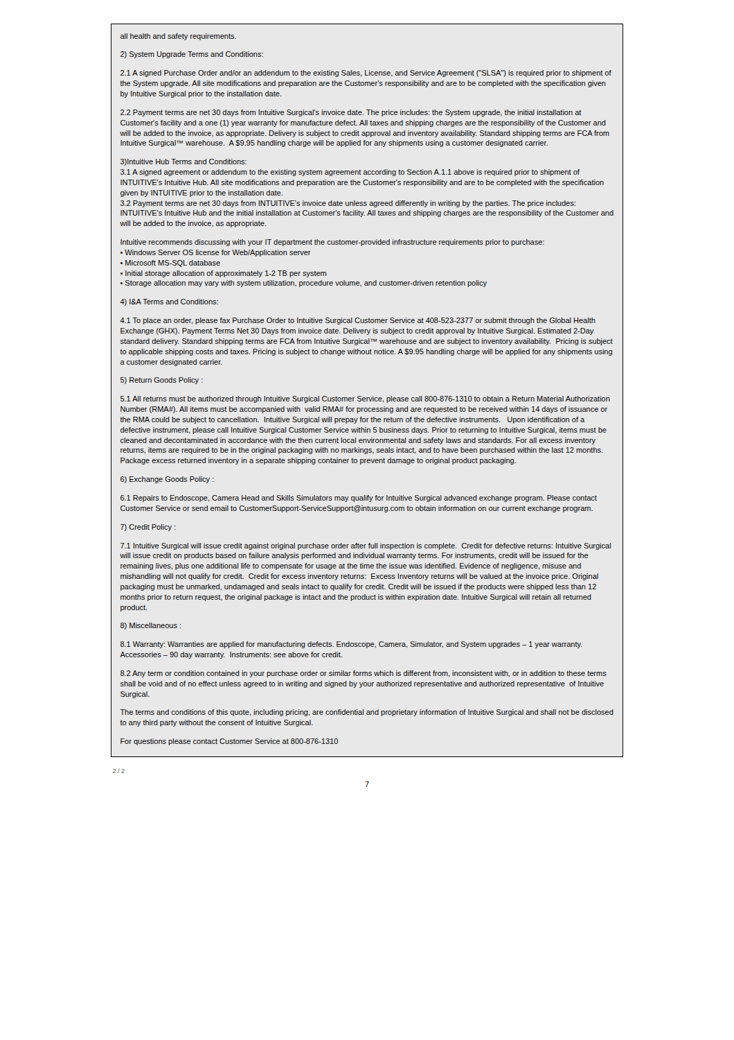all health and safety requirements.
2) System Upgrade Terms and Conditions:
2.1 A signed Purchase Order and/or an addendum to the existing Sales, License, and Service Agreement ("SLSA") is required prior to shipment of the System upgrade. All site modifications and preparation are the Customer's responsibility and are to be completed with the specification given by Intuitive Surgical prior to the installation date.
2.2 Payment terms are net 30 days from Intuitive Surgical's invoice date. The price includes: the System upgrade, the initial installation at Customer's facility and a one (1) year warranty for manufacture defect. All taxes and shipping charges are the responsibility of the Customer and will be added to the invoice, as appropriate. Delivery is subject to credit approval and inventory availability. Standard shipping terms are FCA from Intuitive Surgical™ warehouse. A $9.95 handling charge will be applied for any shipments using a customer designated carrier.
3)Intuitive Hub Terms and Conditions:
3.1 A signed agreement or addendum to the existing system agreement according to Section A.1.1 above is required prior to shipment of INTUITIVE's Intuitive Hub. All site modifications and preparation are the Customer's responsibility and are to be completed with the specification given by INTUITIVE prior to the installation date.
3.2 Payment terms are net 30 days from INTUITIVE's invoice date unless agreed differently in writing by the parties. The price includes: INTUITIVE's Intuitive Hub and the initial installation at Customer's facility. All taxes and shipping charges are the responsibility of the Customer and will be added to the invoice, as appropriate.
Intuitive recommends discussing with your IT department the customer-provided infrastructure requirements prior to purchase:
• Windows Server OS license for Web/Application server
• Microsoft MS-SQL database
• Initial storage allocation of approximately 1-2 TB per system
• Storage allocation may vary with system utilization, procedure volume, and customer-driven retention policy
4) I&A Terms and Conditions:
4.1 To place an order, please fax Purchase Order to Intuitive Surgical Customer Service at 408-523-2377 or submit through the Global Health Exchange (GHX). Payment Terms Net 30 Days from invoice date. Delivery is subject to credit approval by Intuitive Surgical. Estimated 2-Day standard delivery. Standard shipping terms are FCA from Intuitive Surgical™ warehouse and are subject to inventory availability. Pricing is subject to applicable shipping costs and taxes. Pricing is subject to change without notice. A $9.95 handling charge will be applied for any shipments using a customer designated carrier.
5) Return Goods Policy :
5.1 All returns must be authorized through Intuitive Surgical Customer Service, please call 800-876-1310 to obtain a Return Material Authorization Number (RMA#). All items must be accompanied with valid RMA# for processing and are requested to be received within 14 days of issuance or the RMA could be subject to cancellation. Intuitive Surgical will prepay for the return of the defective instruments. Upon identification of a defective instrument, please call Intuitive Surgical Customer Service within 5 business days. Prior to returning to Intuitive Surgical, items must be cleaned and decontaminated in accordance with the then current local environmental and safety laws and standards. For all excess inventory returns, items are required to be in the original packaging with no markings, seals intact, and to have been purchased within the last 12 months. Package excess returned inventory in a separate shipping container to prevent damage to original product packaging.
6) Exchange Goods Policy :
6.1 Repairs to Endoscope, Camera Head and Skills Simulators may qualify for Intuitive Surgical advanced exchange program. Please contact Customer Service or send email to CustomerSupport-ServiceSupport@intusurg.com to obtain information on our current exchange program.
7) Credit Policy :
7.1 Intuitive Surgical will issue credit against original purchase order after full inspection is complete. Credit for defective returns: Intuitive Surgical will issue credit on products based on failure analysis performed and individual warranty terms. For instruments, credit will be issued for the remaining lives, plus one additional life to compensate for usage at the time the issue was identified. Evidence of negligence, misuse and mishandling will not qualify for credit. Credit for excess inventory returns: Excess Inventory returns will be valued at the invoice price. Original packaging must be unmarked, undamaged and seals intact to qualify for credit. Credit will be issued if the products were shipped less than 12 months prior to return request, the original package is intact and the product is within expiration date. Intuitive Surgical will retain all returned product.
8) Miscellaneous :
8.1 Warranty: Warranties are applied for manufacturing defects. Endoscope, Camera, Simulator, and System upgrades – 1 year warranty. Accessories – 90 day warranty. Instruments: see above for credit.
8.2 Any term or condition contained in your purchase order or similar forms which is different from, inconsistent with, or in addition to these terms shall be void and of no effect unless agreed to in writing and signed by your authorized representative and authorized representative of Intuitive Surgical.
The terms and conditions of this quote, including pricing, are confidential and proprietary information of Intuitive Surgical and shall not be disclosed to any third party without the consent of Intuitive Surgical.
For questions please contact Customer Service at 800-876-1310
2 / 2
7